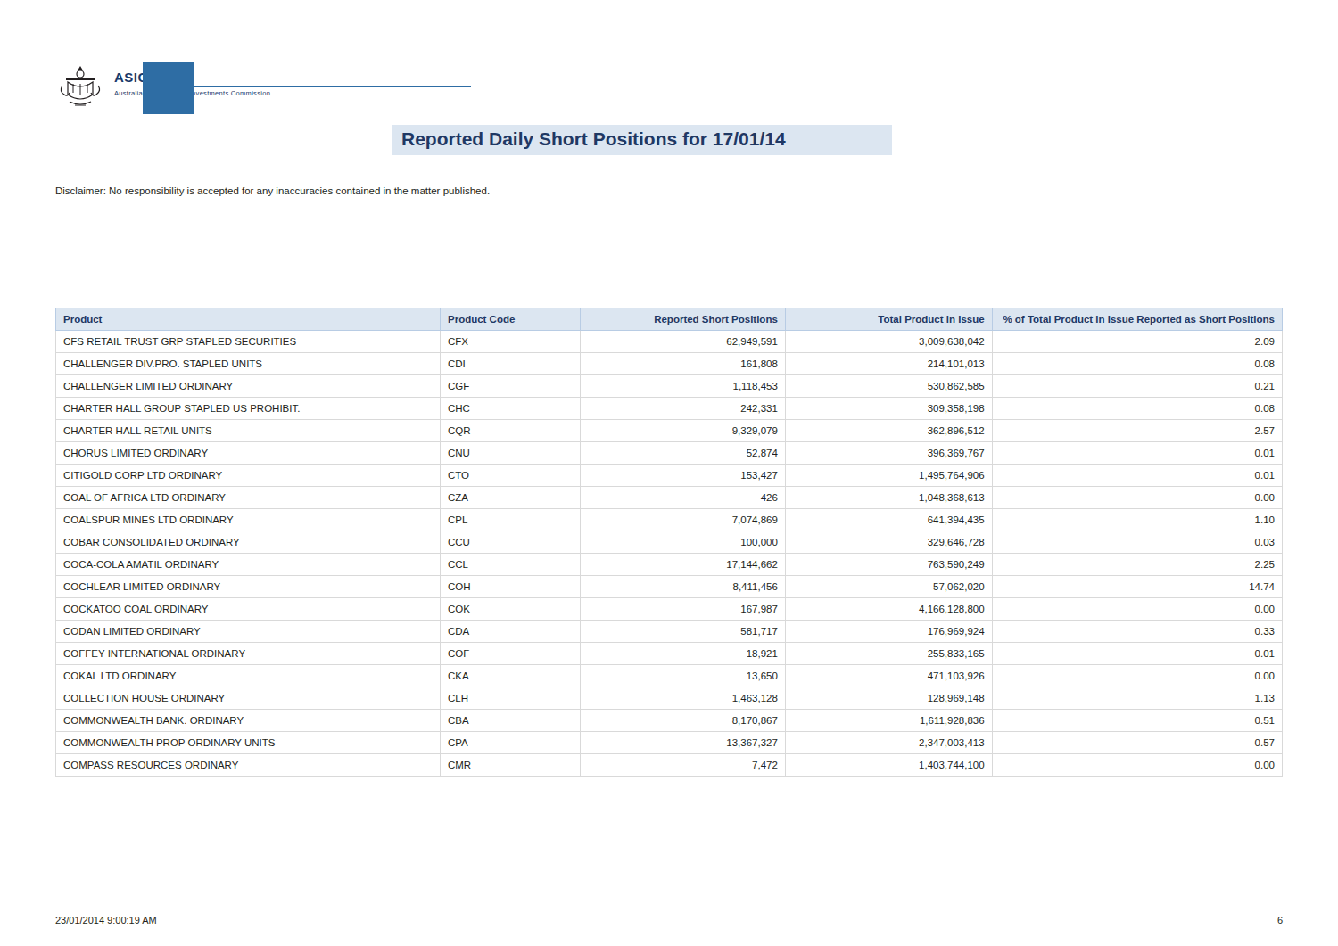ASIC
Australian Securities & Investments Commission
Reported Daily Short Positions for 17/01/14
Disclaimer: No responsibility is accepted for any inaccuracies contained in the matter published.
| Product | Product Code | Reported Short Positions | Total Product in Issue | % of Total Product in Issue Reported as Short Positions |
| --- | --- | --- | --- | --- |
| CFS RETAIL TRUST GRP STAPLED SECURITIES | CFX | 62,949,591 | 3,009,638,042 | 2.09 |
| CHALLENGER DIV.PRO. STAPLED UNITS | CDI | 161,808 | 214,101,013 | 0.08 |
| CHALLENGER LIMITED ORDINARY | CGF | 1,118,453 | 530,862,585 | 0.21 |
| CHARTER HALL GROUP STAPLED US PROHIBIT. | CHC | 242,331 | 309,358,198 | 0.08 |
| CHARTER HALL RETAIL UNITS | CQR | 9,329,079 | 362,896,512 | 2.57 |
| CHORUS LIMITED ORDINARY | CNU | 52,874 | 396,369,767 | 0.01 |
| CITIGOLD CORP LTD ORDINARY | CTO | 153,427 | 1,495,764,906 | 0.01 |
| COAL OF AFRICA LTD ORDINARY | CZA | 426 | 1,048,368,613 | 0.00 |
| COALSPUR MINES LTD ORDINARY | CPL | 7,074,869 | 641,394,435 | 1.10 |
| COBAR CONSOLIDATED ORDINARY | CCU | 100,000 | 329,646,728 | 0.03 |
| COCA-COLA AMATIL ORDINARY | CCL | 17,144,662 | 763,590,249 | 2.25 |
| COCHLEAR LIMITED ORDINARY | COH | 8,411,456 | 57,062,020 | 14.74 |
| COCKATOO COAL ORDINARY | COK | 167,987 | 4,166,128,800 | 0.00 |
| CODAN LIMITED ORDINARY | CDA | 581,717 | 176,969,924 | 0.33 |
| COFFEY INTERNATIONAL ORDINARY | COF | 18,921 | 255,833,165 | 0.01 |
| COKAL LTD ORDINARY | CKA | 13,650 | 471,103,926 | 0.00 |
| COLLECTION HOUSE ORDINARY | CLH | 1,463,128 | 128,969,148 | 1.13 |
| COMMONWEALTH BANK. ORDINARY | CBA | 8,170,867 | 1,611,928,836 | 0.51 |
| COMMONWEALTH PROP ORDINARY UNITS | CPA | 13,367,327 | 2,347,003,413 | 0.57 |
| COMPASS RESOURCES ORDINARY | CMR | 7,472 | 1,403,744,100 | 0.00 |
23/01/2014 9:00:19 AM
6